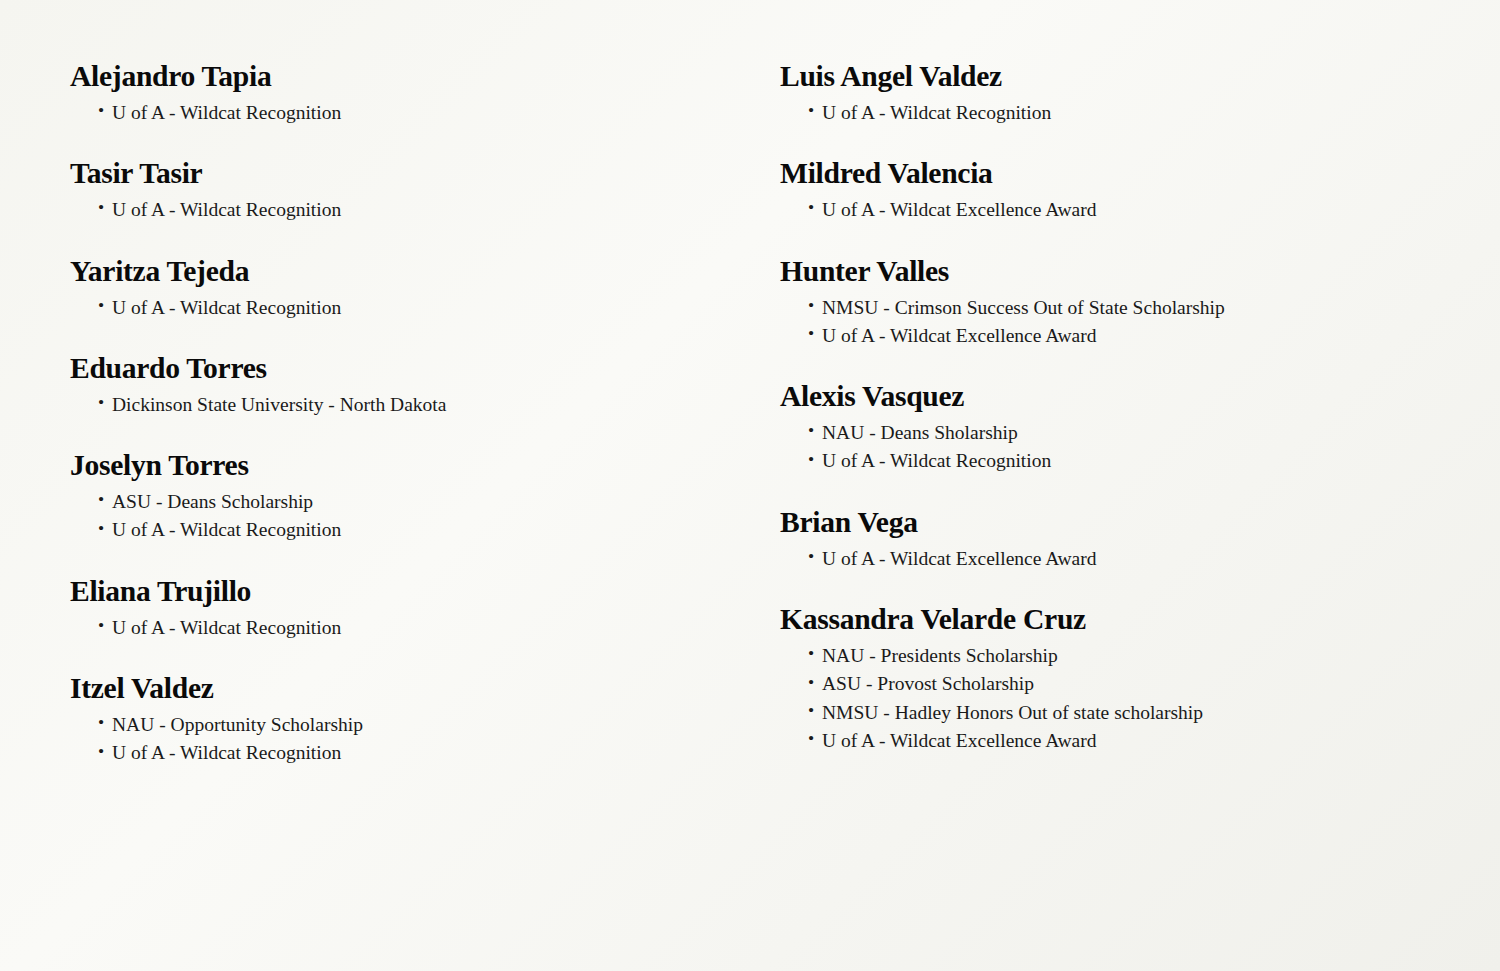Alejandro Tapia
U of A - Wildcat Recognition
Tasir Tasir
U of A - Wildcat Recognition
Yaritza Tejeda
U of A - Wildcat Recognition
Eduardo Torres
Dickinson State University - North Dakota
Joselyn Torres
ASU - Deans Scholarship
U of A - Wildcat Recognition
Eliana Trujillo
U of A - Wildcat Recognition
Itzel Valdez
NAU - Opportunity Scholarship
U of A - Wildcat Recognition
Luis Angel Valdez
U of A - Wildcat Recognition
Mildred Valencia
U of A - Wildcat Excellence Award
Hunter Valles
NMSU - Crimson Success Out of State Scholarship
U of A - Wildcat Excellence Award
Alexis Vasquez
NAU - Deans Sholarship
U of A - Wildcat Recognition
Brian Vega
U of A - Wildcat Excellence Award
Kassandra Velarde Cruz
NAU - Presidents Scholarship
ASU - Provost Scholarship
NMSU - Hadley Honors Out of state scholarship
U of A - Wildcat Excellence Award